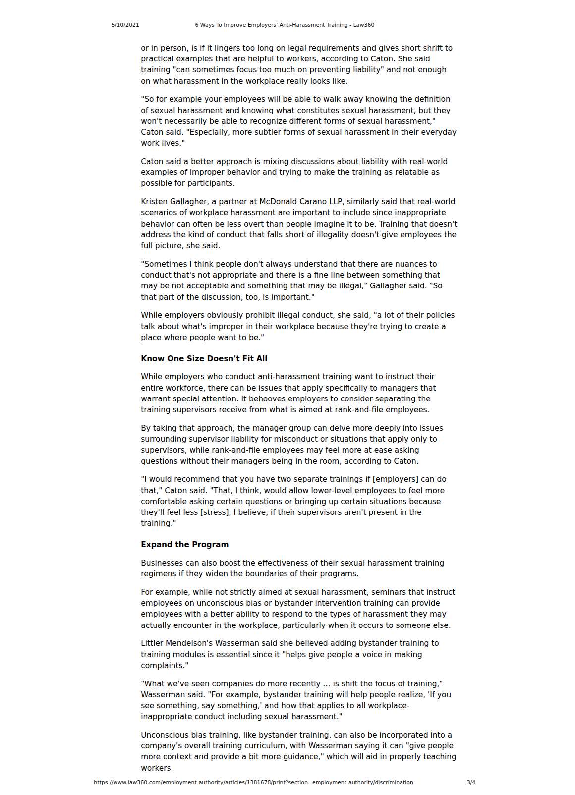5/10/2021 6 Ways To Improve Employers' Anti-Harassment Training - Law360
or in person, is if it lingers too long on legal requirements and gives short shrift to practical examples that are helpful to workers, according to Caton. She said training "can sometimes focus too much on preventing liability" and not enough on what harassment in the workplace really looks like.
"So for example your employees will be able to walk away knowing the definition of sexual harassment and knowing what constitutes sexual harassment, but they won't necessarily be able to recognize different forms of sexual harassment," Caton said. "Especially, more subtler forms of sexual harassment in their everyday work lives."
Caton said a better approach is mixing discussions about liability with real-world examples of improper behavior and trying to make the training as relatable as possible for participants.
Kristen Gallagher, a partner at McDonald Carano LLP, similarly said that real-world scenarios of workplace harassment are important to include since inappropriate behavior can often be less overt than people imagine it to be. Training that doesn't address the kind of conduct that falls short of illegality doesn't give employees the full picture, she said.
"Sometimes I think people don't always understand that there are nuances to conduct that's not appropriate and there is a fine line between something that may be not acceptable and something that may be illegal," Gallagher said. "So that part of the discussion, too, is important."
While employers obviously prohibit illegal conduct, she said, "a lot of their policies talk about what's improper in their workplace because they're trying to create a place where people want to be."
Know One Size Doesn't Fit All
While employers who conduct anti-harassment training want to instruct their entire workforce, there can be issues that apply specifically to managers that warrant special attention. It behooves employers to consider separating the training supervisors receive from what is aimed at rank-and-file employees.
By taking that approach, the manager group can delve more deeply into issues surrounding supervisor liability for misconduct or situations that apply only to supervisors, while rank-and-file employees may feel more at ease asking questions without their managers being in the room, according to Caton.
"I would recommend that you have two separate trainings if [employers] can do that," Caton said. "That, I think, would allow lower-level employees to feel more comfortable asking certain questions or bringing up certain situations because they'll feel less [stress], I believe, if their supervisors aren't present in the training."
Expand the Program
Businesses can also boost the effectiveness of their sexual harassment training regimens if they widen the boundaries of their programs.
For example, while not strictly aimed at sexual harassment, seminars that instruct employees on unconscious bias or bystander intervention training can provide employees with a better ability to respond to the types of harassment they may actually encounter in the workplace, particularly when it occurs to someone else.
Littler Mendelson's Wasserman said she believed adding bystander training to training modules is essential since it "helps give people a voice in making complaints."
"What we've seen companies do more recently … is shift the focus of training," Wasserman said. "For example, bystander training will help people realize, 'If you see something, say something,' and how that applies to all workplace-inappropriate conduct including sexual harassment."
Unconscious bias training, like bystander training, can also be incorporated into a company's overall training curriculum, with Wasserman saying it can "give people more context and provide a bit more guidance," which will aid in properly teaching workers.
https://www.law360.com/employment-authority/articles/1381678/print?section=employment-authority/discrimination 3/4